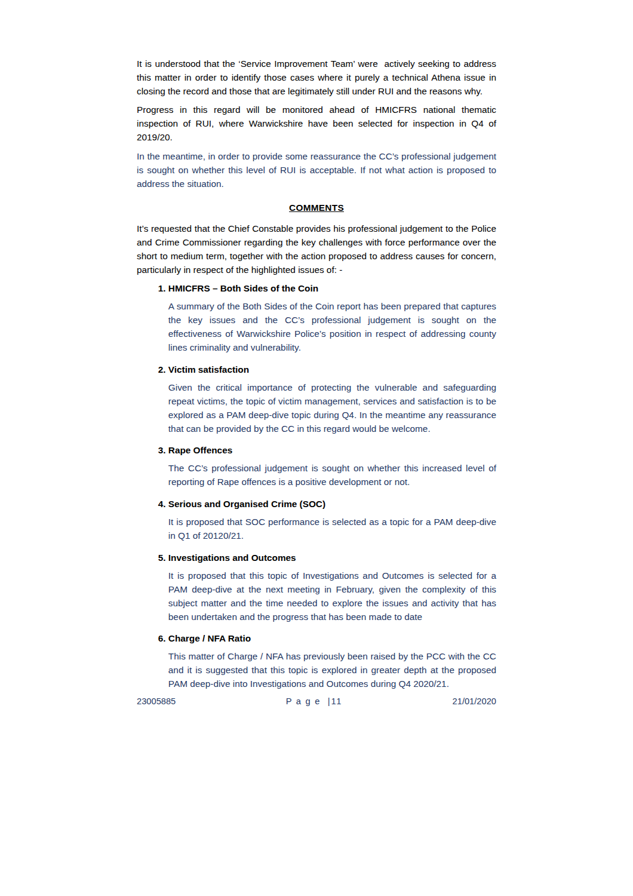It is understood that the ‘Service Improvement Team’ were actively seeking to address this matter in order to identify those cases where it purely a technical Athena issue in closing the record and those that are legitimately still under RUI and the reasons why.
Progress in this regard will be monitored ahead of HMICFRS national thematic inspection of RUI, where Warwickshire have been selected for inspection in Q4 of 2019/20.
In the meantime, in order to provide some reassurance the CC’s professional judgement is sought on whether this level of RUI is acceptable. If not what action is proposed to address the situation.
COMMENTS
It’s requested that the Chief Constable provides his professional judgement to the Police and Crime Commissioner regarding the key challenges with force performance over the short to medium term, together with the action proposed to address causes for concern, particularly in respect of the highlighted issues of: -
HMICFRS – Both Sides of the Coin
A summary of the Both Sides of the Coin report has been prepared that captures the key issues and the CC’s professional judgement is sought on the effectiveness of Warwickshire Police’s position in respect of addressing county lines criminality and vulnerability.
Victim satisfaction
Given the critical importance of protecting the vulnerable and safeguarding repeat victims, the topic of victim management, services and satisfaction is to be explored as a PAM deep-dive topic during Q4. In the meantime any reassurance that can be provided by the CC in this regard would be welcome.
Rape Offences
The CC’s professional judgement is sought on whether this increased level of reporting of Rape offences is a positive development or not.
Serious and Organised Crime (SOC)
It is proposed that SOC performance is selected as a topic for a PAM deep-dive in Q1 of 20120/21.
Investigations and Outcomes
It is proposed that this topic of Investigations and Outcomes is selected for a PAM deep-dive at the next meeting in February, given the complexity of this subject matter and the time needed to explore the issues and activity that has been undertaken and the progress that has been made to date
Charge / NFA Ratio
This matter of Charge / NFA has previously been raised by the PCC with the CC and it is suggested that this topic is explored in greater depth at the proposed PAM deep-dive into Investigations and Outcomes during Q4 2020/21.
23005885 P a g e |11 21/01/2020